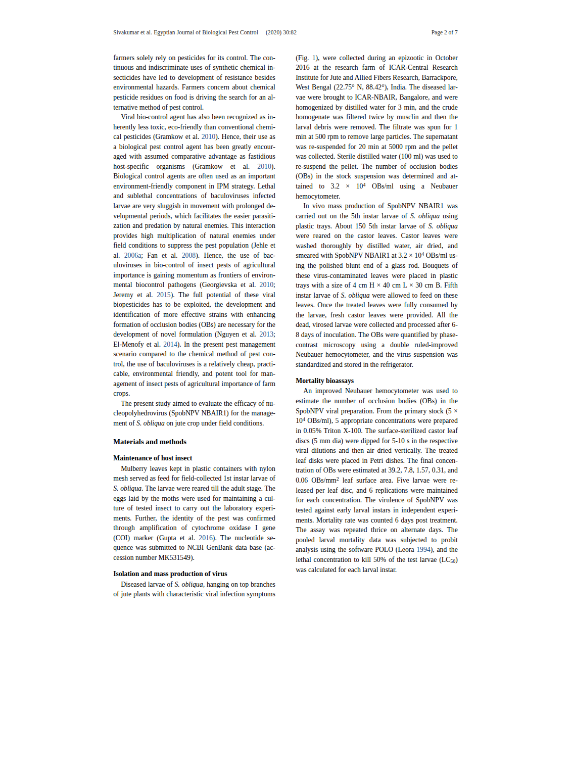Sivakumar et al. Egyptian Journal of Biological Pest Control (2020) 30:82 Page 2 of 7
farmers solely rely on pesticides for its control. The continuous and indiscriminate uses of synthetic chemical insecticides have led to development of resistance besides environmental hazards. Farmers concern about chemical pesticide residues on food is driving the search for an alternative method of pest control.
Viral bio-control agent has also been recognized as inherently less toxic, eco-friendly than conventional chemical pesticides (Gramkow et al. 2010). Hence, their use as a biological pest control agent has been greatly encouraged with assumed comparative advantage as fastidious host-specific organisms (Gramkow et al. 2010). Biological control agents are often used as an important environment-friendly component in IPM strategy. Lethal and sublethal concentrations of baculoviruses infected larvae are very sluggish in movement with prolonged developmental periods, which facilitates the easier parasitization and predation by natural enemies. This interaction provides high multiplication of natural enemies under field conditions to suppress the pest population (Jehle et al. 2006a; Fan et al. 2008). Hence, the use of baculoviruses in bio-control of insect pests of agricultural importance is gaining momentum as frontiers of environmental biocontrol pathogens (Georgievska et al. 2010; Jeremy et al. 2015). The full potential of these viral biopesticides has to be exploited, the development and identification of more effective strains with enhancing formation of occlusion bodies (OBs) are necessary for the development of novel formulation (Nguyen et al. 2013; El-Menofy et al. 2014). In the present pest management scenario compared to the chemical method of pest control, the use of baculoviruses is a relatively cheap, practicable, environmental friendly, and potent tool for management of insect pests of agricultural importance of farm crops.
The present study aimed to evaluate the efficacy of nucleopolyhedrovirus (SpobNPV NBAIR1) for the management of S. obliqua on jute crop under field conditions.
Materials and methods
Maintenance of host insect
Mulberry leaves kept in plastic containers with nylon mesh served as feed for field-collected 1st instar larvae of S. obliqua. The larvae were reared till the adult stage. The eggs laid by the moths were used for maintaining a culture of tested insect to carry out the laboratory experiments. Further, the identity of the pest was confirmed through amplification of cytochrome oxidase I gene (COI) marker (Gupta et al. 2016). The nucleotide sequence was submitted to NCBI GenBank data base (accession number MK531549).
Isolation and mass production of virus
Diseased larvae of S. obliqua, hanging on top branches of jute plants with characteristic viral infection symptoms (Fig. 1), were collected during an epizootic in October 2016 at the research farm of ICAR-Central Research Institute for Jute and Allied Fibers Research, Barrackpore, West Bengal (22.75° N, 88.42°), India. The diseased larvae were brought to ICAR-NBAIR, Bangalore, and were homogenized by distilled water for 3 min, and the crude homogenate was filtered twice by musclin and then the larval debris were removed. The filtrate was spun for 1 min at 500 rpm to remove large particles. The supernatant was re-suspended for 20 min at 5000 rpm and the pellet was collected. Sterile distilled water (100 ml) was used to re-suspend the pellet. The number of occlusion bodies (OBs) in the stock suspension was determined and attained to 3.2 × 104 OBs/ml using a Neubauer hemocytometer.
In vivo mass production of SpobNPV NBAIR1 was carried out on the 5th instar larvae of S. obliqua using plastic trays. About 150 5th instar larvae of S. obliqua were reared on the castor leaves. Castor leaves were washed thoroughly by distilled water, air dried, and smeared with SpobNPV NBAIR1 at 3.2 × 104 OBs/ml using the polished blunt end of a glass rod. Bouquets of these virus-contaminated leaves were placed in plastic trays with a size of 4 cm H × 40 cm L × 30 cm B. Fifth instar larvae of S. obliqua were allowed to feed on these leaves. Once the treated leaves were fully consumed by the larvae, fresh castor leaves were provided. All the dead, virosed larvae were collected and processed after 6-8 days of inoculation. The OBs were quantified by phase-contrast microscopy using a double ruled-improved Neubauer hemocytometer, and the virus suspension was standardized and stored in the refrigerator.
Mortality bioassays
An improved Neubauer hemocytometer was used to estimate the number of occlusion bodies (OBs) in the SpobNPV viral preparation. From the primary stock (5 × 104 OBs/ml), 5 appropriate concentrations were prepared in 0.05% Triton X-100. The surface-sterilized castor leaf discs (5 mm dia) were dipped for 5-10 s in the respective viral dilutions and then air dried vertically. The treated leaf disks were placed in Petri dishes. The final concentration of OBs were estimated at 39.2, 7.8, 1.57, 0.31, and 0.06 OBs/mm2 leaf surface area. Five larvae were released per leaf disc, and 6 replications were maintained for each concentration. The virulence of SpobNPV was tested against early larval instars in independent experiments. Mortality rate was counted 6 days post treatment. The assay was repeated thrice on alternate days. The pooled larval mortality data was subjected to probit analysis using the software POLO (Leora 1994), and the lethal concentration to kill 50% of the test larvae (LC50) was calculated for each larval instar.